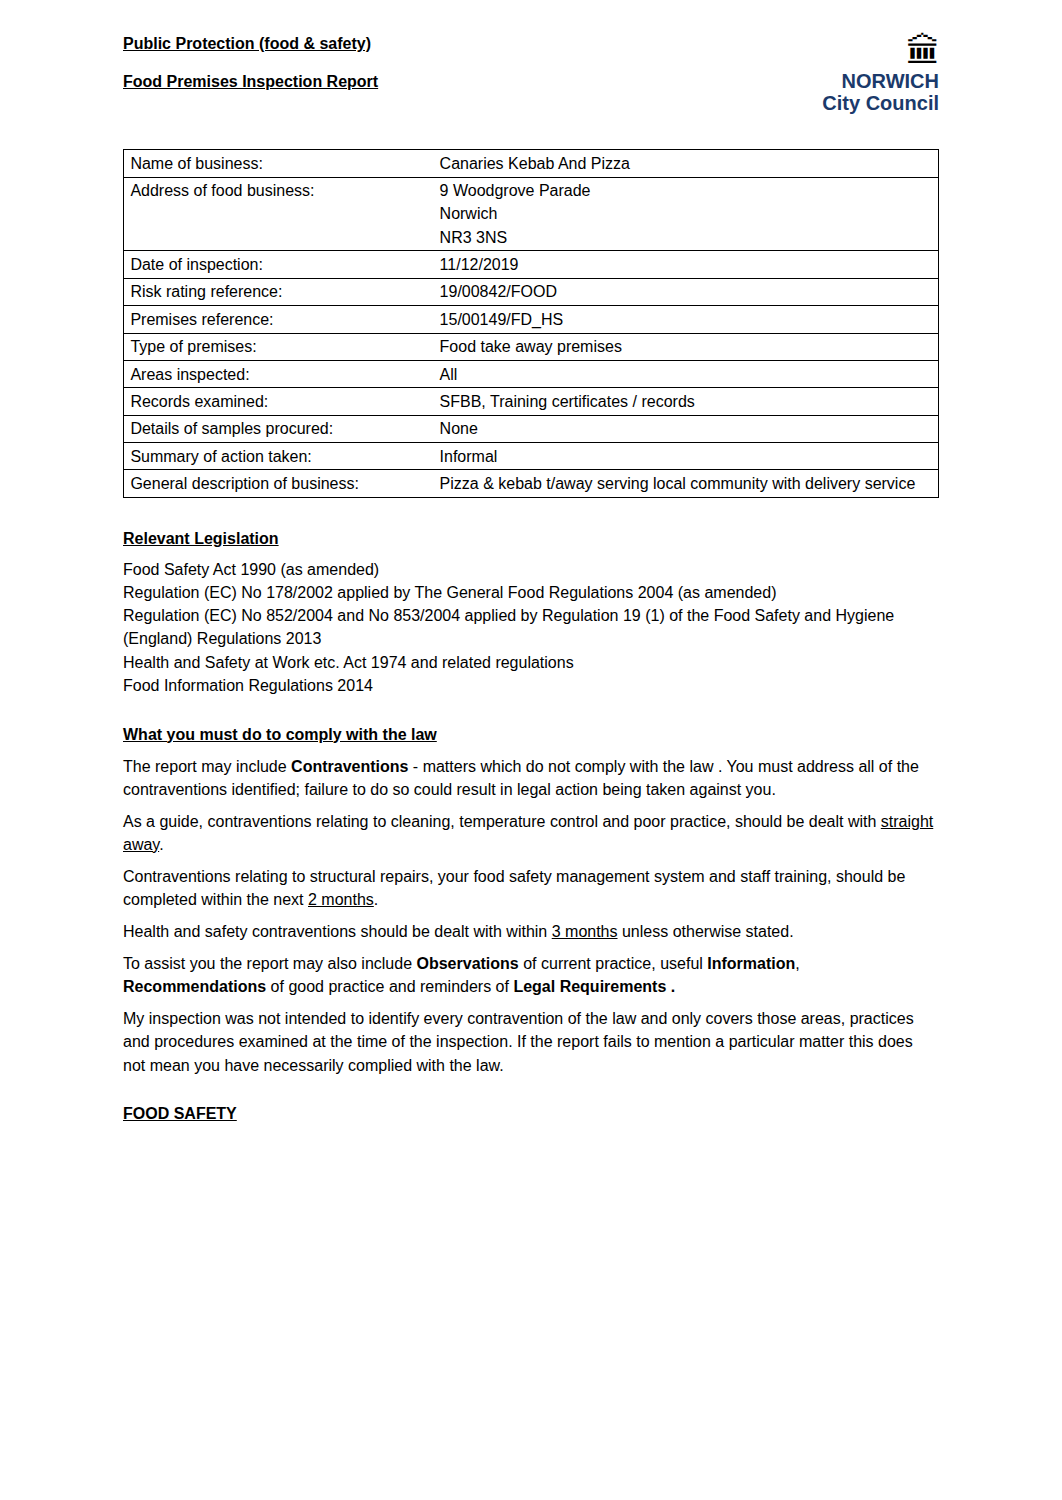Public Protection (food & safety)
Food Premises Inspection Report
🏛
NORWICH City Council
| Name of business: | Canaries Kebab And Pizza |
| Address of food business: | 9 Woodgrove Parade Norwich NR3 3NS |
| Date of inspection: | 11/12/2019 |
| Risk rating reference: | 19/00842/FOOD |
| Premises reference: | 15/00149/FD_HS |
| Type of premises: | Food take away premises |
| Areas inspected: | All |
| Records examined: | SFBB, Training certificates / records |
| Details of samples procured: | None |
| Summary of action taken: | Informal |
| General description of business: | Pizza & kebab t/away serving local community with delivery service |
Relevant Legislation
Food Safety Act 1990 (as amended)
Regulation (EC) No 178/2002 applied by The General Food Regulations 2004 (as amended)
Regulation (EC) No 852/2004 and No 853/2004 applied by Regulation 19 (1) of the Food Safety and Hygiene (England) Regulations 2013
Health and Safety at Work etc. Act 1974 and related regulations
Food Information Regulations 2014
What you must do to comply with the law
The report may include Contraventions - matters which do not comply with the law . You must address all of the contraventions identified; failure to do so could result in legal action being taken against you.
As a guide, contraventions relating to cleaning, temperature control and poor practice, should be dealt with straight away.
Contraventions relating to structural repairs, your food safety management system and staff training, should be completed within the next 2 months.
Health and safety contraventions should be dealt with within 3 months unless otherwise stated.
To assist you the report may also include Observations of current practice, useful Information, Recommendations of good practice and reminders of Legal Requirements .
My inspection was not intended to identify every contravention of the law and only covers those areas, practices and procedures examined at the time of the inspection. If the report fails to mention a particular matter this does not mean you have necessarily complied with the law.
FOOD SAFETY